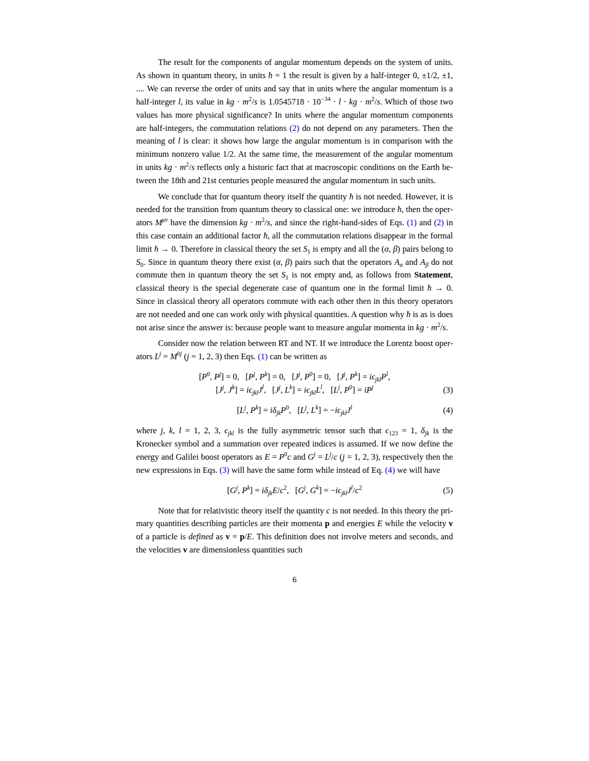The result for the components of angular momentum depends on the system of units. As shown in quantum theory, in units ħ = 1 the result is given by a half-integer 0, ±1/2, ±1, .... We can reverse the order of units and say that in units where the angular momentum is a half-integer l, its value in kg · m2/s is 1.0545718 · 10−34 · l · kg · m2/s. Which of those two values has more physical significance? In units where the angular momentum components are half-integers, the commutation relations (2) do not depend on any parameters. Then the meaning of l is clear: it shows how large the angular momentum is in comparison with the minimum nonzero value 1/2. At the same time, the measurement of the angular momentum in units kg · m2/s reflects only a historic fact that at macroscopic conditions on the Earth between the 18th and 21st centuries people measured the angular momentum in such units.
We conclude that for quantum theory itself the quantity ħ is not needed. However, it is needed for the transition from quantum theory to classical one: we introduce ħ, then the operators Mμν have the dimension kg · m2/s, and since the right-hand-sides of Eqs. (1) and (2) in this case contain an additional factor ħ, all the commutation relations disappear in the formal limit ħ → 0. Therefore in classical theory the set S1 is empty and all the (α, β) pairs belong to S0. Since in quantum theory there exist (α, β) pairs such that the operators Aα and Aβ do not commute then in quantum theory the set S1 is not empty and, as follows from Statement, classical theory is the special degenerate case of quantum one in the formal limit ħ → 0. Since in classical theory all operators commute with each other then in this theory operators are not needed and one can work only with physical quantities. A question why ħ is as is does not arise since the answer is: because people want to measure angular momenta in kg · m2/s.
Consider now the relation between RT and NT. If we introduce the Lorentz boost operators Lj = M0j (j = 1, 2, 3) then Eqs. (1) can be written as
[P0, Pj] = 0, [Pj, Pk] = 0, [Jj, P0] = 0, [Jj, Pk] = iϵjklPl, [Jj, Jk] = iϵjklJl, [Jj, Lk] = iϵjklLl, [Lj, P0] = iPj (3)
[Lj, Pk] = iδjkP0, [Lj, Lk] = −iϵjklJl (4)
where j, k, l = 1, 2, 3, ϵjkl is the fully asymmetric tensor such that ϵ123 = 1, δjk is the Kronecker symbol and a summation over repeated indices is assumed. If we now define the energy and Galilei boost operators as E = P0c and Gj = Lj/c (j = 1, 2, 3), respectively then the new expressions in Eqs. (3) will have the same form while instead of Eq. (4) we will have
[Gj, Pk] = iδjkE/c2, [Gj, Gk] = −iϵjklJl/c2 (5)
Note that for relativistic theory itself the quantity c is not needed. In this theory the primary quantities describing particles are their momenta p and energies E while the velocity v of a particle is defined as v = p/E. This definition does not involve meters and seconds, and the velocities v are dimensionless quantities such
6